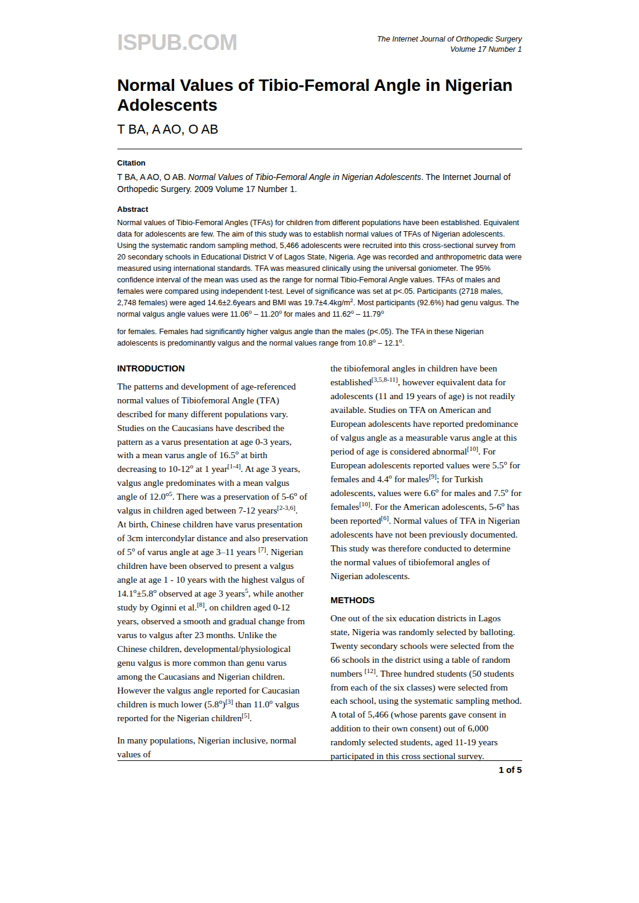ISPUB.COM
The Internet Journal of Orthopedic Surgery
Volume 17 Number 1
Normal Values of Tibio-Femoral Angle in Nigerian Adolescents
T BA, A AO, O AB
Citation
T BA, A AO, O AB. Normal Values of Tibio-Femoral Angle in Nigerian Adolescents. The Internet Journal of Orthopedic Surgery. 2009 Volume 17 Number 1.
Abstract
Normal values of Tibio-Femoral Angles (TFAs) for children from different populations have been established. Equivalent data for adolescents are few. The aim of this study was to establish normal values of TFAs of Nigerian adolescents. Using the systematic random sampling method, 5,466 adolescents were recruited into this cross-sectional survey from 20 secondary schools in Educational District V of Lagos State, Nigeria. Age was recorded and anthropometric data were measured using international standards. TFA was measured clinically using the universal goniometer. The 95% confidence interval of the mean was used as the range for normal Tibio-Femoral Angle values. TFAs of males and females were compared using independent t-test. Level of significance was set at p<.05. Participants (2718 males, 2,748 females) were aged 14.6±2.6years and BMI was 19.7±4.4kg/m2. Most participants (92.6%) had genu valgus. The normal valgus angle values were 11.06o – 11.20o for males and 11.62o – 11.79o
for females. Females had significantly higher valgus angle than the males (p<.05). The TFA in these Nigerian adolescents is predominantly valgus and the normal values range from 10.8o – 12.1o.
INTRODUCTION
The patterns and development of age-referenced normal values of Tibiofemoral Angle (TFA) described for many different populations vary. Studies on the Caucasians have described the pattern as a varus presentation at age 0-3 years, with a mean varus angle of 16.5o at birth decreasing to 10-12o at 1 year[1-4]. At age 3 years, valgus angle predominates with a mean valgus angle of 12.0o5. There was a preservation of 5-6o of valgus in children aged between 7-12 years[2-3,6]. At birth, Chinese children have varus presentation of 3cm intercondylar distance and also preservation of 5o of varus angle at age 3–11 years [7]. Nigerian children have been observed to present a valgus angle at age 1 - 10 years with the highest valgus of 14.1o±5.8o observed at age 3 years5, while another study by Oginni et al.[8], on children aged 0-12 years, observed a smooth and gradual change from varus to valgus after 23 months. Unlike the Chinese children, developmental/physiological genu valgus is more common than genu varus among the Caucasians and Nigerian children. However the valgus angle reported for Caucasian children is much lower (5.8o)[3] than 11.0o valgus reported for the Nigerian children[5].
In many populations, Nigerian inclusive, normal values of
the tibiofemoral angles in children have been established[3,5,8-11], however equivalent data for adolescents (11 and 19 years of age) is not readily available. Studies on TFA on American and European adolescents have reported predominance of valgus angle as a measurable varus angle at this period of age is considered abnormal[10]. For European adolescents reported values were 5.5o for females and 4.4o for males[9]; for Turkish adolescents, values were 6.6o for males and 7.5o for females[10]. For the American adolescents, 5-6o has been reported[6]. Normal values of TFA in Nigerian adolescents have not been previously documented. This study was therefore conducted to determine the normal values of tibiofemoral angles of Nigerian adolescents.
METHODS
One out of the six education districts in Lagos state, Nigeria was randomly selected by balloting. Twenty secondary schools were selected from the 66 schools in the district using a table of random numbers [12]. Three hundred students (50 students from each of the six classes) were selected from each school, using the systematic sampling method. A total of 5,466 (whose parents gave consent in addition to their own consent) out of 6,000 randomly selected students, aged 11-19 years participated in this cross sectional survey.
1 of 5